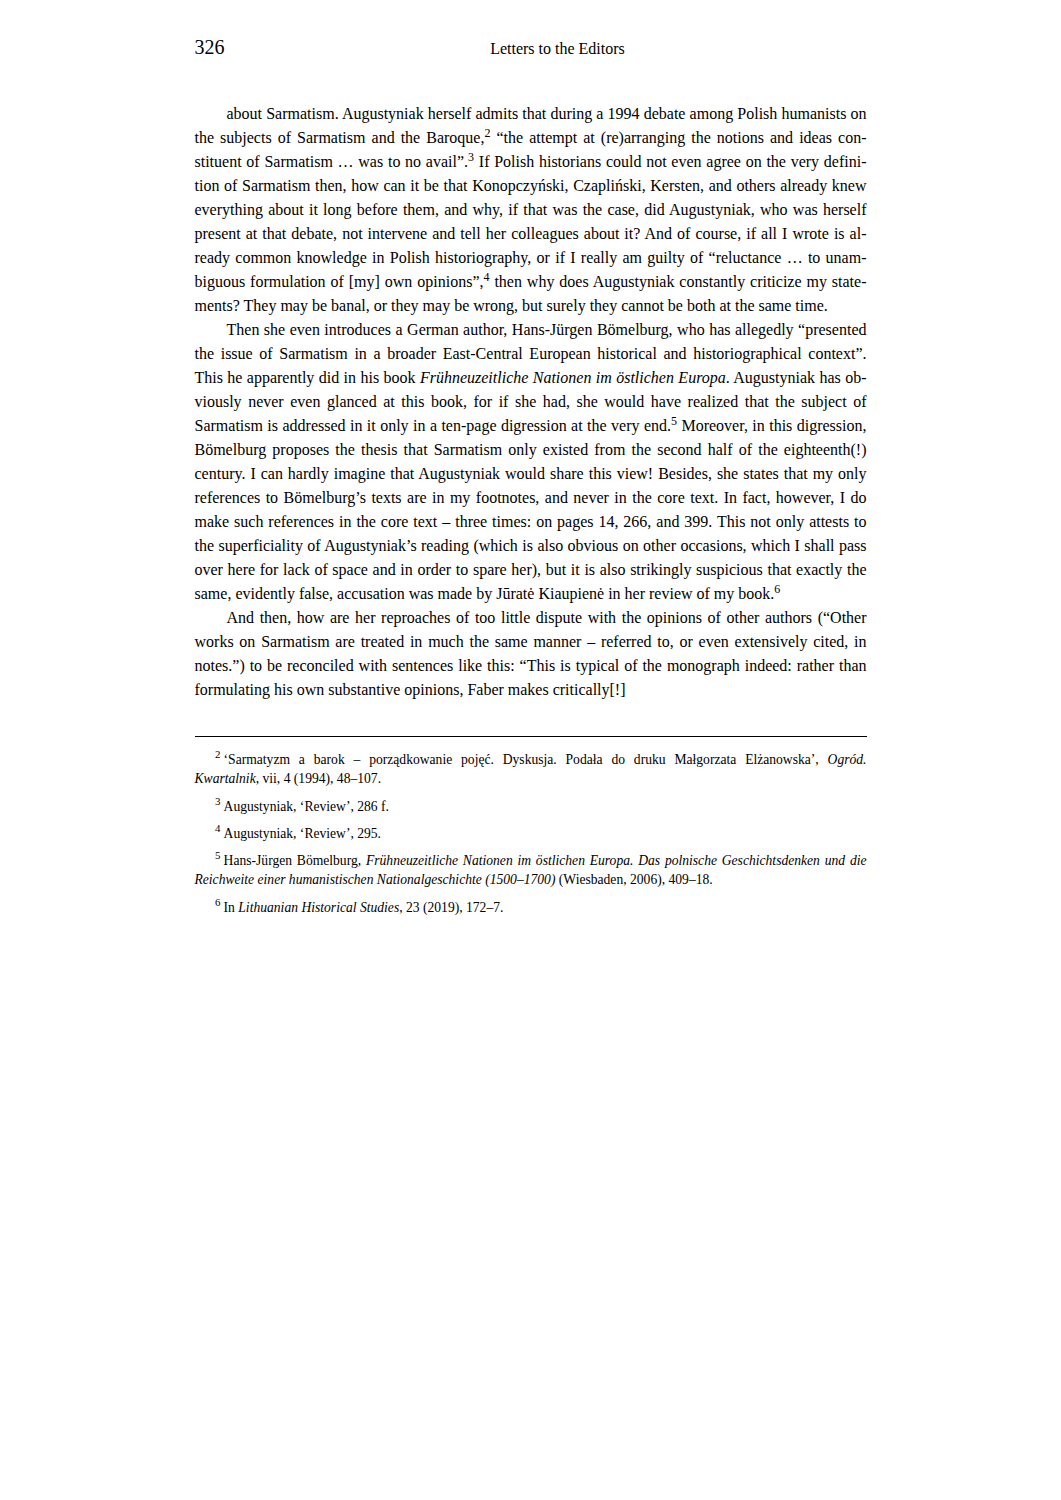326 Letters to the Editors
about Sarmatism. Augustyniak herself admits that during a 1994 debate among Polish humanists on the subjects of Sarmatism and the Baroque,2 “the attempt at (re)arranging the notions and ideas constituent of Sarmatism … was to no avail”.3 If Polish historians could not even agree on the very definition of Sarmatism then, how can it be that Konopczyński, Czapliński, Kersten, and others already knew everything about it long before them, and why, if that was the case, did Augustyniak, who was herself present at that debate, not intervene and tell her colleagues about it? And of course, if all I wrote is already common knowledge in Polish historiography, or if I really am guilty of “reluctance … to unambiguous formulation of [my] own opinions”,4 then why does Augustyniak constantly criticize my statements? They may be banal, or they may be wrong, but surely they cannot be both at the same time.
Then she even introduces a German author, Hans-Jürgen Bömelburg, who has allegedly “presented the issue of Sarmatism in a broader East-Central European historical and historiographical context”. This he apparently did in his book Frühneuzeitliche Nationen im östlichen Europa. Augustyniak has obviously never even glanced at this book, for if she had, she would have realized that the subject of Sarmatism is addressed in it only in a ten-page digression at the very end.5 Moreover, in this digression, Bömelburg proposes the thesis that Sarmatism only existed from the second half of the eighteenth(!) century. I can hardly imagine that Augustyniak would share this view! Besides, she states that my only references to Bömelburg’s texts are in my footnotes, and never in the core text. In fact, however, I do make such references in the core text – three times: on pages 14, 266, and 399. This not only attests to the superficiality of Augustyniak’s reading (which is also obvious on other occasions, which I shall pass over here for lack of space and in order to spare her), but it is also strikingly suspicious that exactly the same, evidently false, accusation was made by Jūratė Kiaupienė in her review of my book.6
And then, how are her reproaches of too little dispute with the opinions of other authors (“Other works on Sarmatism are treated in much the same manner – referred to, or even extensively cited, in notes.”) to be reconciled with sentences like this: “This is typical of the monograph indeed: rather than formulating his own substantive opinions, Faber makes critically[!]
2‘Sarmatyzm a barok – porządkowanie pojęć. Dyskusja. Podała do druku Małgorzata Elżanowska’, Ogród. Kwartalnik, vii, 4 (1994), 48–107.
3 Augustyniak, ‘Review’, 286 f.
4 Augustyniak, ‘Review’, 295.
5 Hans-Jürgen Bömelburg, Frühneuzeitliche Nationen im östlichen Europa. Das polnische Geschichtsdenken und die Reichweite einer humanistischen Nationalgeschichte (1500–1700) (Wiesbaden, 2006), 409–18.
6 In Lithuanian Historical Studies, 23 (2019), 172–7.